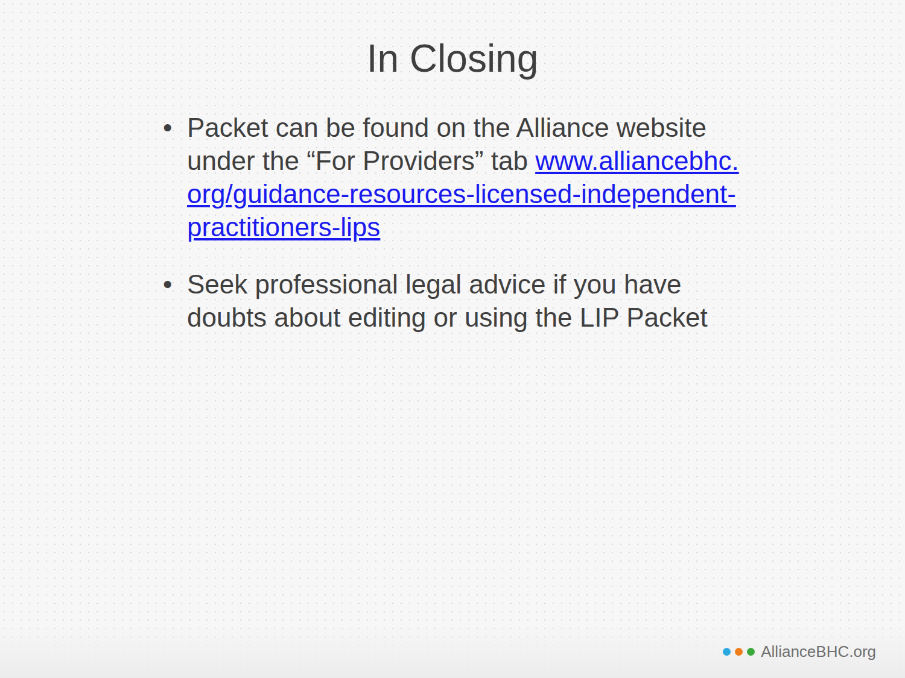In Closing
Packet can be found on the Alliance website under the “For Providers” tab www.alliancebhc.org/guidance-resources-licensed-independent-practitioners-lips
Seek professional legal advice if you have doubts about editing or using the LIP Packet
AllianceBHC.org